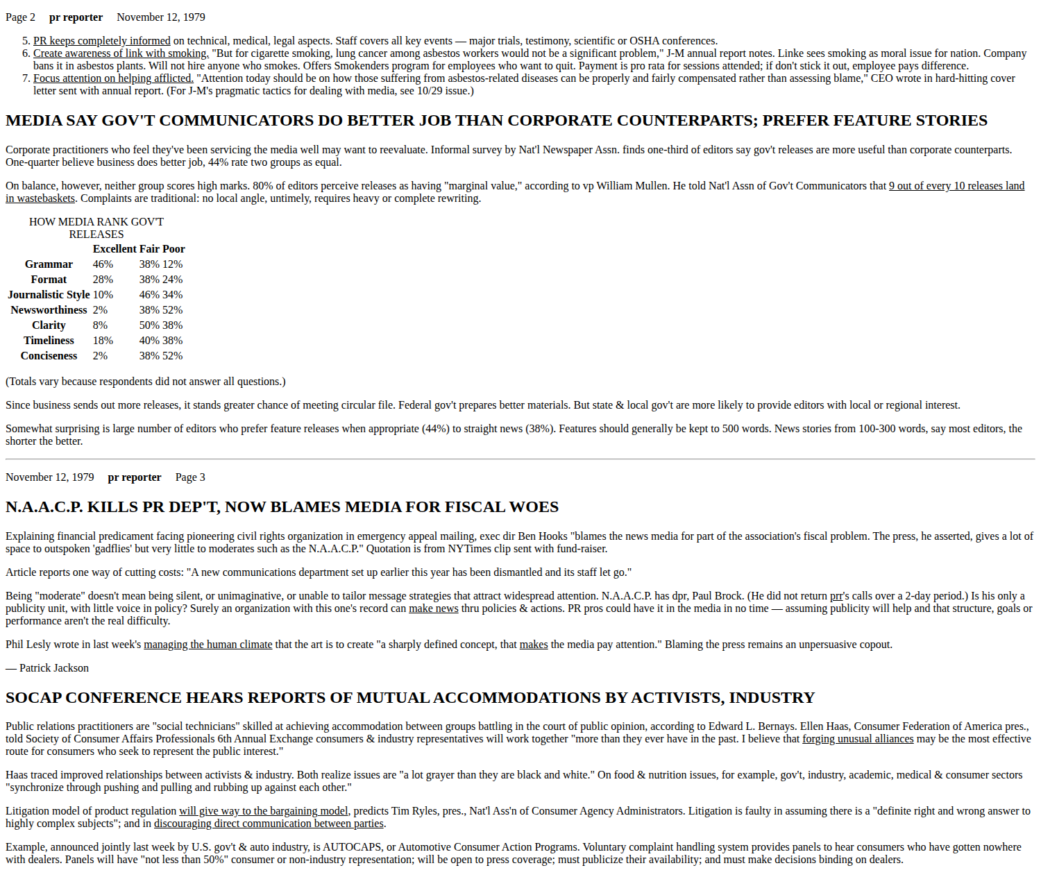Page 2 pr reporter November 12, 1979
PR keeps completely informed on technical, medical, legal aspects. Staff covers all key events — major trials, testimony, scientific or OSHA conferences.
Create awareness of link with smoking. "But for cigarette smoking, lung cancer among asbestos workers would not be a significant problem," J-M annual report notes. Linke sees smoking as moral issue for nation. Company bans it in asbestos plants. Will not hire anyone who smokes. Offers Smokenders program for employees who want to quit. Payment is pro rata for sessions attended; if don't stick it out, employee pays difference.
Focus attention on helping afflicted. "Attention today should be on how those suffering from asbestos-related diseases can be properly and fairly compensated rather than assessing blame," CEO wrote in hard-hitting cover letter sent with annual report. (For J-M's pragmatic tactics for dealing with media, see 10/29 issue.)
MEDIA SAY GOV'T COMMUNICATORS DO BETTER JOB THAN CORPORATE COUNTERPARTS; PREFER FEATURE STORIES
Corporate practitioners who feel they've been servicing the media well may want to reevaluate. Informal survey by Nat'l Newspaper Assn. finds one-third of editors say gov't releases are more useful than corporate counterparts. One-quarter believe business does better job, 44% rate two groups as equal.
On balance, however, neither group scores high marks. 80% of editors perceive releases as having "marginal value," according to vp William Mullen. He told Nat'l Assn of Gov't Communicators that 9 out of every 10 releases land in wastebaskets. Complaints are traditional: no local angle, untimely, requires heavy or complete rewriting.
HOW MEDIA RANK GOV'T RELEASES
| | Excellent | Fair | Poor |
| --- | --- | --- | --- |
| Grammar | 46% | 38% | 12% |
| Format | 28% | 38% | 24% |
| Journalistic Style | 10% | 46% | 34% |
| Newsworthiness | 2% | 38% | 52% |
| Clarity | 8% | 50% | 38% |
| Timeliness | 18% | 40% | 38% |
| Conciseness | 2% | 38% | 52% |
(Totals vary because respondents did not answer all questions.)
Since business sends out more releases, it stands greater chance of meeting circular file. Federal gov't prepares better materials. But state & local gov't are more likely to provide editors with local or regional interest.
Somewhat surprising is large number of editors who prefer feature releases when appropriate (44%) to straight news (38%). Features should generally be kept to 500 words. News stories from 100-300 words, say most editors, the shorter the better.
November 12, 1979 pr reporter Page 3
N.A.A.C.P. KILLS PR DEP'T, NOW BLAMES MEDIA FOR FISCAL WOES
Explaining financial predicament facing pioneering civil rights organization in emergency appeal mailing, exec dir Ben Hooks "blames the news media for part of the association's fiscal problem. The press, he asserted, gives a lot of space to outspoken 'gadflies' but very little to moderates such as the N.A.A.C.P." Quotation is from NYTimes clip sent with fund-raiser.
Article reports one way of cutting costs: "A new communications department set up earlier this year has been dismantled and its staff let go."
Being "moderate" doesn't mean being silent, or unimaginative, or unable to tailor message strategies that attract widespread attention. N.A.A.C.P. has dpr, Paul Brock. (He did not return prr's calls over a 2-day period.) Is his only a publicity unit, with little voice in policy? Surely an organization with this one's record can make news thru policies & actions. PR pros could have it in the media in no time — assuming publicity will help and that structure, goals or performance aren't the real difficulty.
Phil Lesly wrote in last week's managing the human climate that the art is to create "a sharply defined concept, that makes the media pay attention." Blaming the press remains an unpersuasive copout.
— Patrick Jackson
SOCAP CONFERENCE HEARS REPORTS OF MUTUAL ACCOMMODATIONS BY ACTIVISTS, INDUSTRY
Public relations practitioners are "social technicians" skilled at achieving accommodation between groups battling in the court of public opinion, according to Edward L. Bernays. Ellen Haas, Consumer Federation of America pres., told Society of Consumer Affairs Professionals 6th Annual Exchange consumers & industry representatives will work together "more than they ever have in the past. I believe that forging unusual alliances may be the most effective route for consumers who seek to represent the public interest."
Haas traced improved relationships between activists & industry. Both realize issues are "a lot grayer than they are black and white." On food & nutrition issues, for example, gov't, industry, academic, medical & consumer sectors "synchronize through pushing and pulling and rubbing up against each other."
Litigation model of product regulation will give way to the bargaining model, predicts Tim Ryles, pres., Nat'l Ass'n of Consumer Agency Administrators. Litigation is faulty in assuming there is a "definite right and wrong answer to highly complex subjects"; and in discouraging direct communication between parties.
Example, announced jointly last week by U.S. gov't & auto industry, is AUTOCAPS, or Automotive Consumer Action Programs. Voluntary complaint handling system provides panels to hear consumers who have gotten nowhere with dealers. Panels will have "not less than 50%" consumer or non-industry representation; will be open to press coverage; must publicize their availability; and must make decisions binding on dealers.